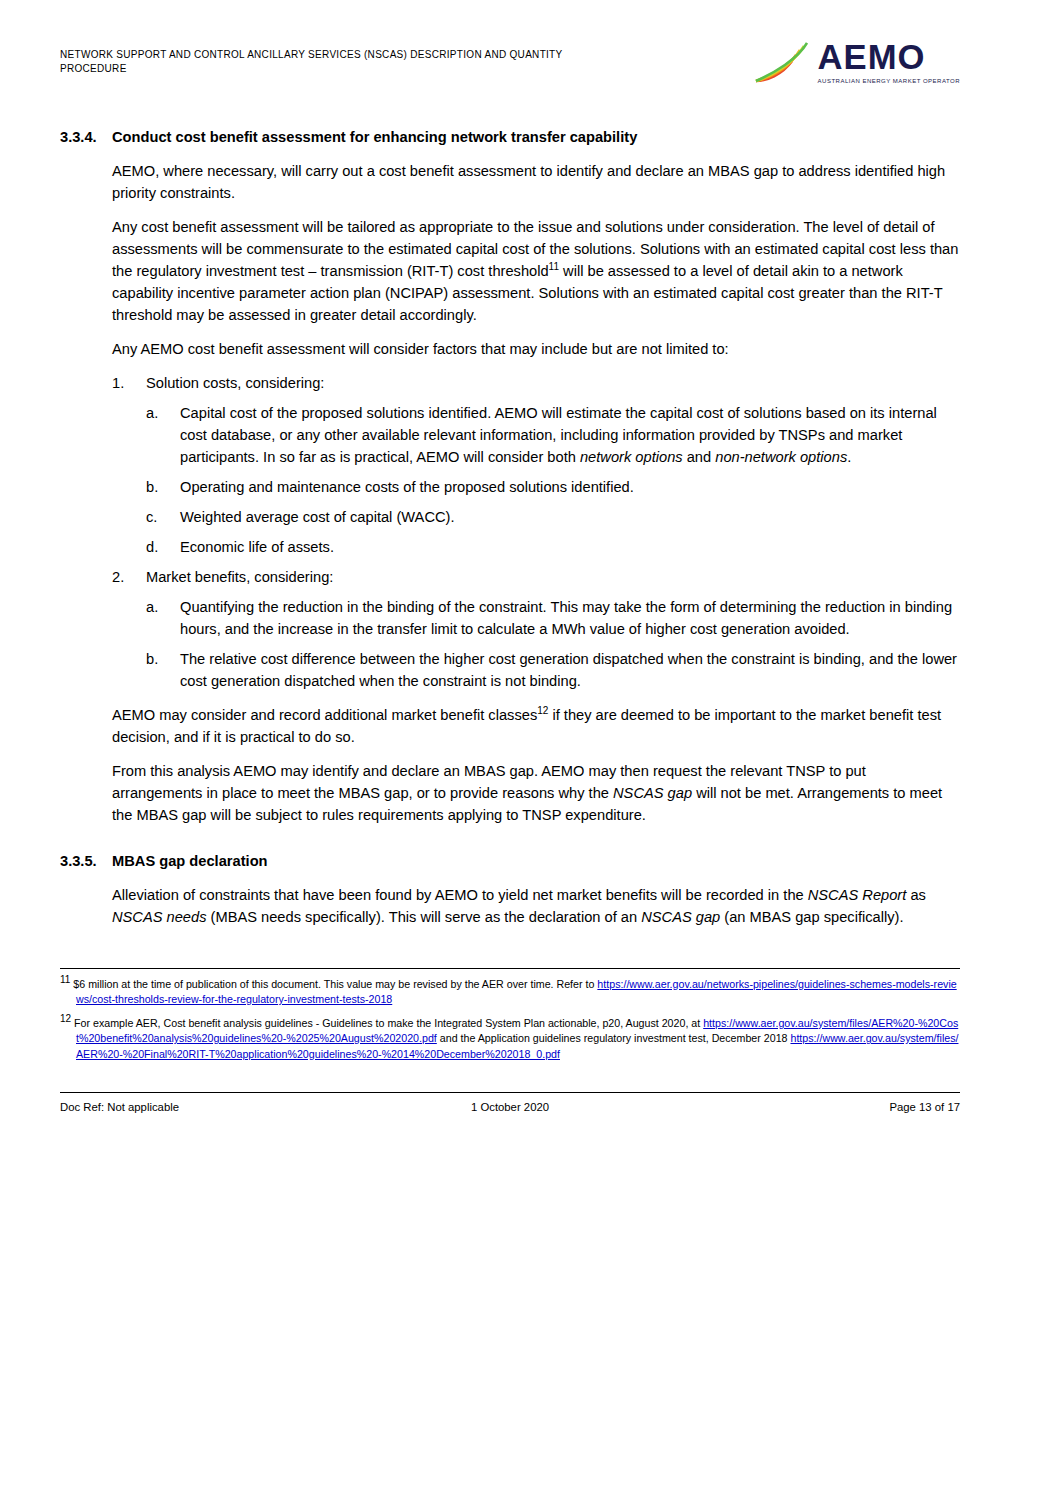Network Support and Control Ancillary Services (NSCAS) Description and Quantity Procedure
AEMO
Australian Energy Market Operator
3.3.4. Conduct cost benefit assessment for enhancing network transfer capability
AEMO, where necessary, will carry out a cost benefit assessment to identify and declare an MBAS gap to address identified high priority constraints.
Any cost benefit assessment will be tailored as appropriate to the issue and solutions under consideration. The level of detail of assessments will be commensurate to the estimated capital cost of the solutions. Solutions with an estimated capital cost less than the regulatory investment test – transmission (RIT-T) cost threshold11 will be assessed to a level of detail akin to a network capability incentive parameter action plan (NCIPAP) assessment. Solutions with an estimated capital cost greater than the RIT-T threshold may be assessed in greater detail accordingly.
Any AEMO cost benefit assessment will consider factors that may include but are not limited to:
Solution costs, considering:
Capital cost of the proposed solutions identified. AEMO will estimate the capital cost of solutions based on its internal cost database, or any other available relevant information, including information provided by TNSPs and market participants. In so far as is practical, AEMO will consider both network options and non-network options.
Operating and maintenance costs of the proposed solutions identified.
Weighted average cost of capital (WACC).
Economic life of assets.
Market benefits, considering:
Quantifying the reduction in the binding of the constraint. This may take the form of determining the reduction in binding hours, and the increase in the transfer limit to calculate a MWh value of higher cost generation avoided.
The relative cost difference between the higher cost generation dispatched when the constraint is binding, and the lower cost generation dispatched when the constraint is not binding.
AEMO may consider and record additional market benefit classes12 if they are deemed to be important to the market benefit test decision, and if it is practical to do so.
From this analysis AEMO may identify and declare an MBAS gap. AEMO may then request the relevant TNSP to put arrangements in place to meet the MBAS gap, or to provide reasons why the NSCAS gap will not be met. Arrangements to meet the MBAS gap will be subject to rules requirements applying to TNSP expenditure.
3.3.5. MBAS gap declaration
Alleviation of constraints that have been found by AEMO to yield net market benefits will be recorded in the NSCAS Report as NSCAS needs (MBAS needs specifically). This will serve as the declaration of an NSCAS gap (an MBAS gap specifically).
11 $6 million at the time of publication of this document. This value may be revised by the AER over time. Refer to https://www.aer.gov.au/networks-pipelines/guidelines-schemes-models-reviews/cost-thresholds-review-for-the-regulatory-investment-tests-2018
12 For example AER, Cost benefit analysis guidelines - Guidelines to make the Integrated System Plan actionable, p20, August 2020, at https://www.aer.gov.au/system/files/AER%20-%20Cost%20benefit%20analysis%20guidelines%20-%2025%20August%202020.pdf and the Application guidelines regulatory investment test, December 2018 https://www.aer.gov.au/system/files/AER%20-%20Final%20RIT-T%20application%20guidelines%20-%2014%20December%202018_0.pdf
Doc Ref: Not applicable 1 October 2020 Page 13 of 17